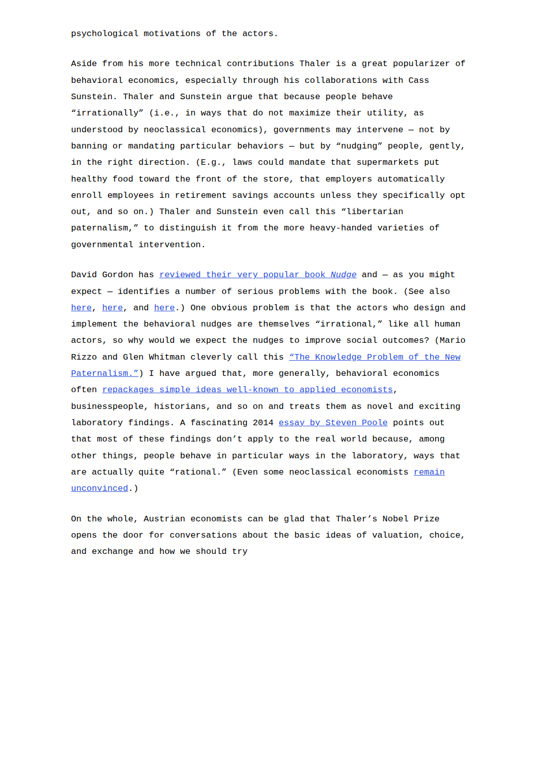psychological motivations of the actors.
Aside from his more technical contributions Thaler is a great popularizer of behavioral economics, especially through his collaborations with Cass Sunstein. Thaler and Sunstein argue that because people behave “irrationally” (i.e., in ways that do not maximize their utility, as understood by neoclassical economics), governments may intervene — not by banning or mandating particular behaviors — but by “nudging” people, gently, in the right direction. (E.g., laws could mandate that supermarkets put healthy food toward the front of the store, that employers automatically enroll employees in retirement savings accounts unless they specifically opt out, and so on.) Thaler and Sunstein even call this “libertarian paternalism,” to distinguish it from the more heavy-handed varieties of governmental intervention.
David Gordon has reviewed their very popular book Nudge and — as you might expect — identifies a number of serious problems with the book. (See also here, here, and here.) One obvious problem is that the actors who design and implement the behavioral nudges are themselves “irrational,” like all human actors, so why would we expect the nudges to improve social outcomes? (Mario Rizzo and Glen Whitman cleverly call this “The Knowledge Problem of the New Paternalism.”) I have argued that, more generally, behavioral economics often repackages simple ideas well-known to applied economists, businesspeople, historians, and so on and treats them as novel and exciting laboratory findings. A fascinating 2014 essay by Steven Poole points out that most of these findings don’t apply to the real world because, among other things, people behave in particular ways in the laboratory, ways that are actually quite “rational.” (Even some neoclassical economists remain unconvinced.)
On the whole, Austrian economists can be glad that Thaler’s Nobel Prize opens the door for conversations about the basic ideas of valuation, choice, and exchange and how we should try